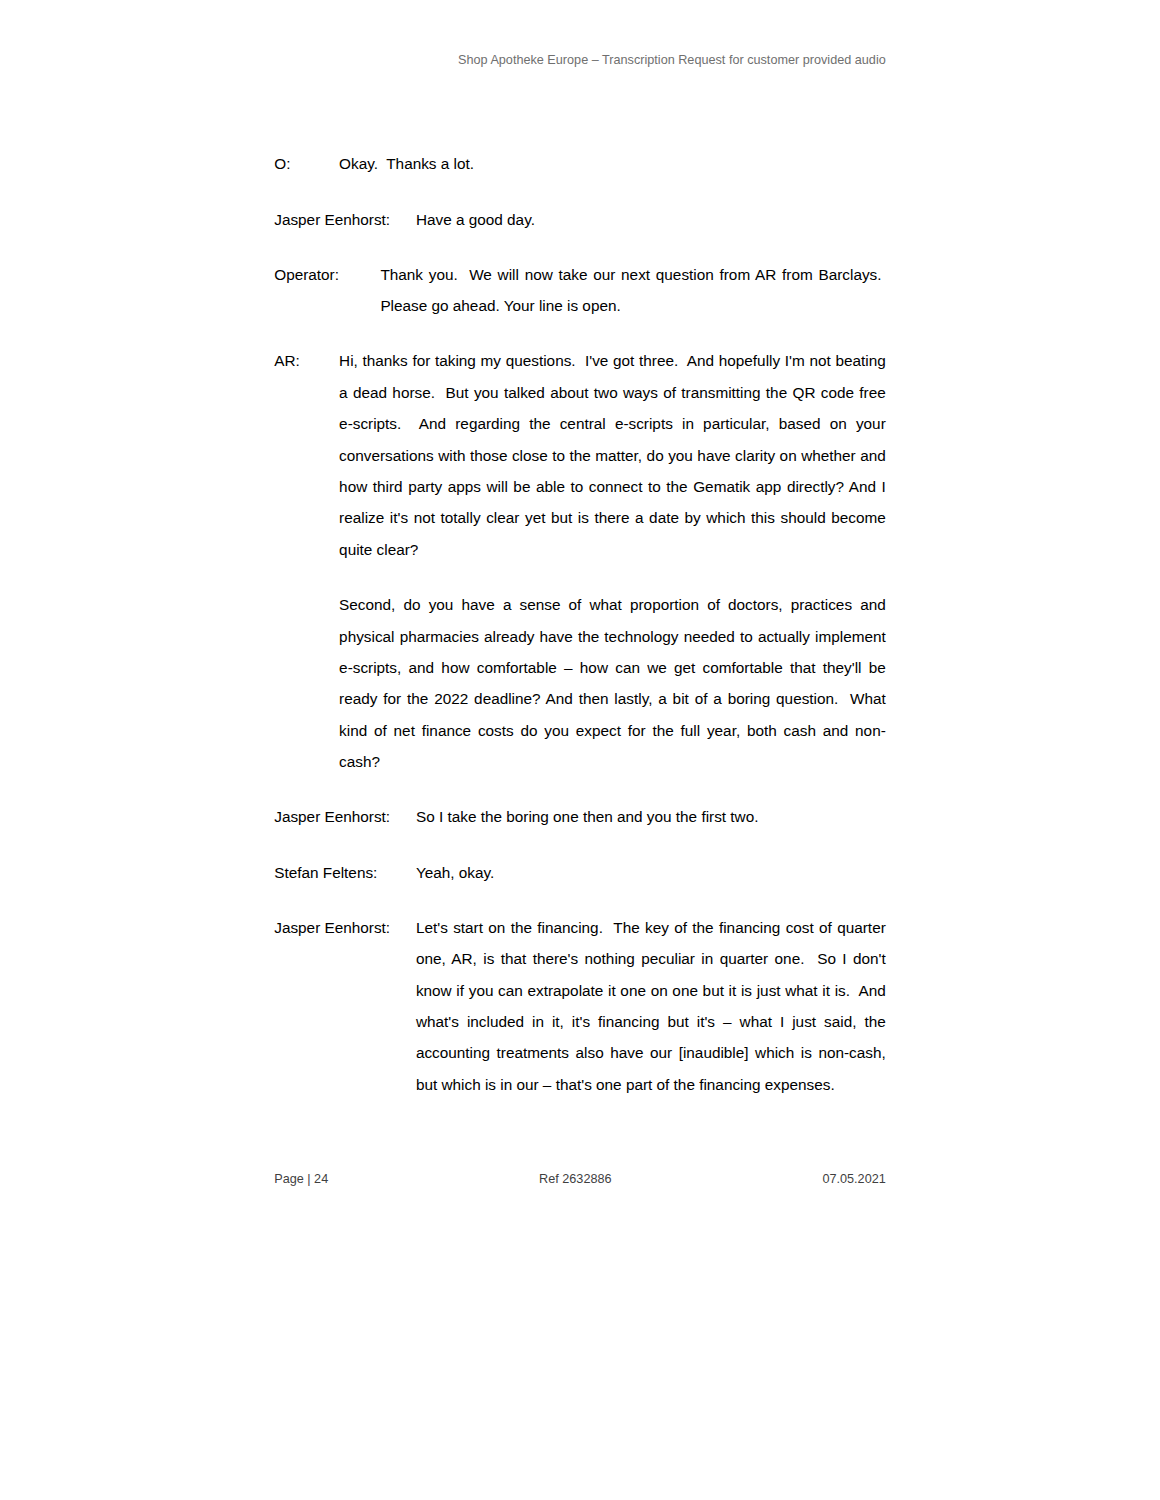Shop Apotheke Europe – Transcription Request for customer provided audio
O:
Okay. Thanks a lot.
Jasper Eenhorst:
Have a good day.
Operator:
Thank you. We will now take our next question from AR from Barclays. Please go ahead. Your line is open.
AR:
Hi, thanks for taking my questions. I've got three. And hopefully I'm not beating a dead horse. But you talked about two ways of transmitting the QR code free e-scripts. And regarding the central e-scripts in particular, based on your conversations with those close to the matter, do you have clarity on whether and how third party apps will be able to connect to the Gematik app directly? And I realize it's not totally clear yet but is there a date by which this should become quite clear?
Second, do you have a sense of what proportion of doctors, practices and physical pharmacies already have the technology needed to actually implement e-scripts, and how comfortable – how can we get comfortable that they'll be ready for the 2022 deadline? And then lastly, a bit of a boring question. What kind of net finance costs do you expect for the full year, both cash and non-cash?
Jasper Eenhorst:
So I take the boring one then and you the first two.
Stefan Feltens:
Yeah, okay.
Jasper Eenhorst:
Let's start on the financing. The key of the financing cost of quarter one, AR, is that there's nothing peculiar in quarter one. So I don't know if you can extrapolate it one on one but it is just what it is. And what's included in it, it's financing but it's – what I just said, the accounting treatments also have our [inaudible] which is non-cash, but which is in our – that's one part of the financing expenses.
Page | 24
Ref 2632886
07.05.2021